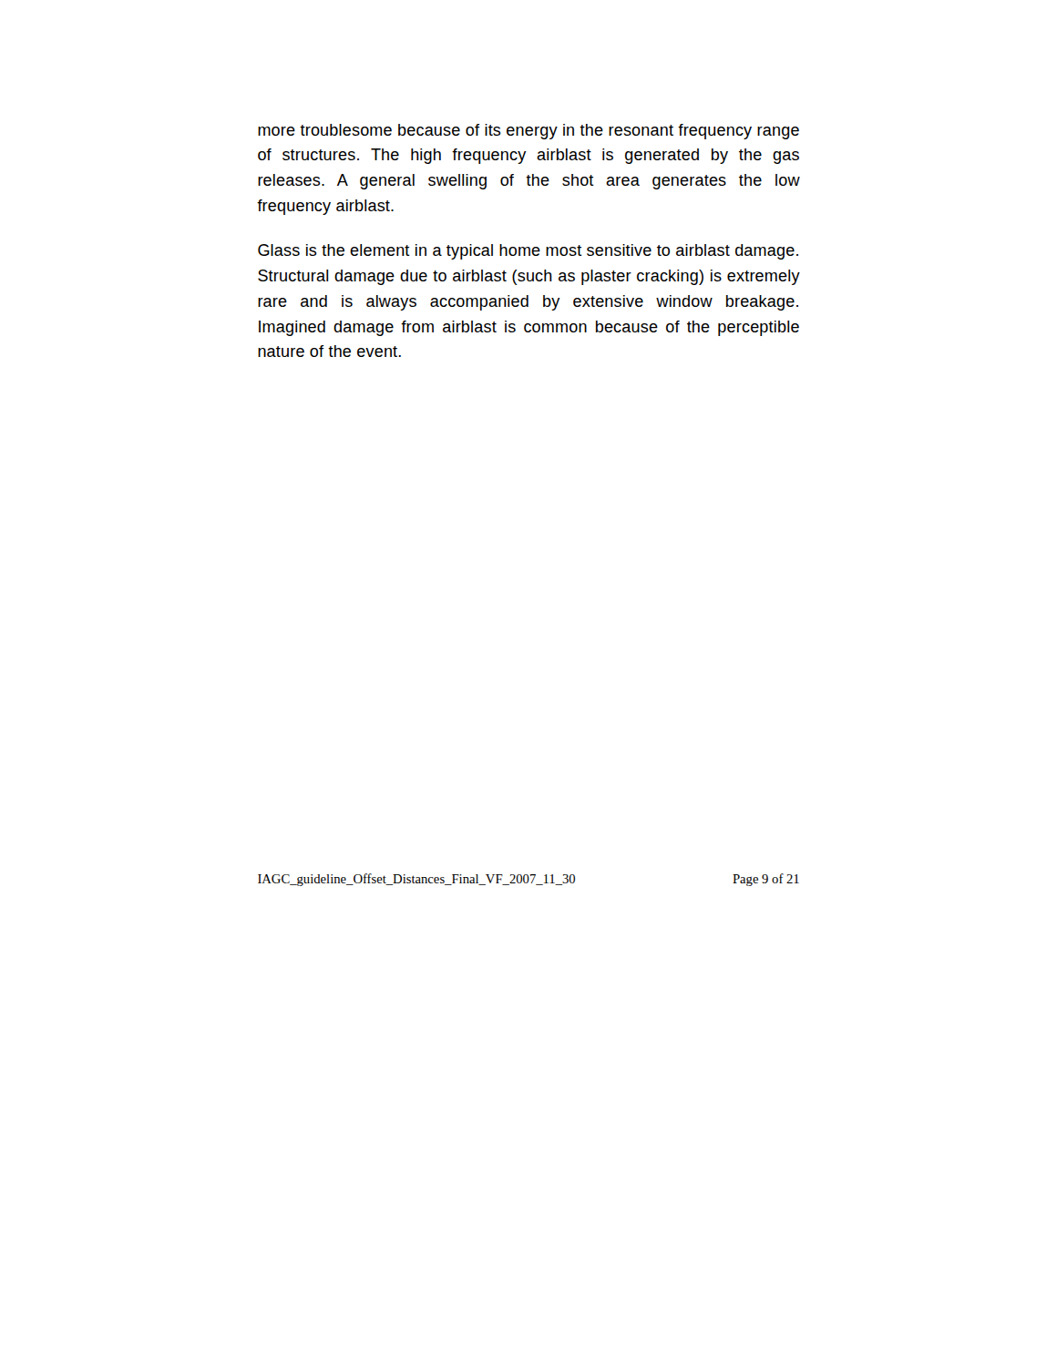more troublesome because of its energy in the resonant frequency range of structures. The high frequency airblast is generated by the gas releases. A general swelling of the shot area generates the low frequency airblast.
Glass is the element in a typical home most sensitive to airblast damage. Structural damage due to airblast (such as plaster cracking) is extremely rare and is always accompanied by extensive window breakage. Imagined damage from airblast is common because of the perceptible nature of the event.
IAGC_guideline_Offset_Distances_Final_VF_2007_11_30 Page 9 of 21